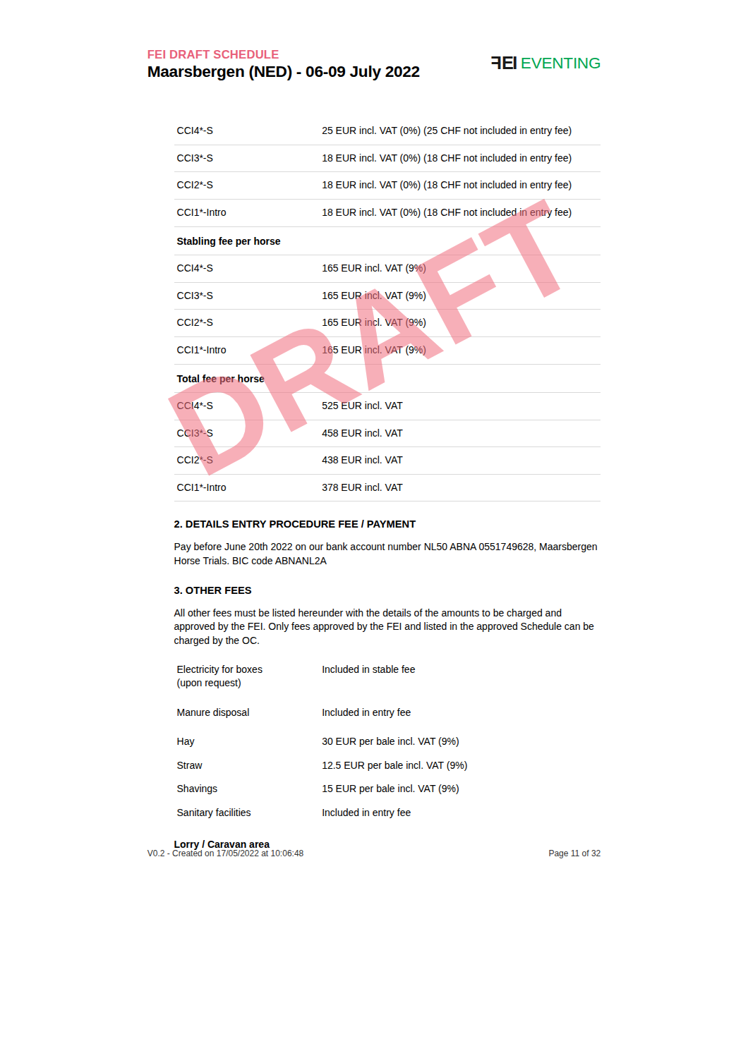DRAFT
FEI DRAFT SCHEDULE
Maarsbergen (NED) - 06-09 July 2022
FEI EVENTING
| CCI4*-S | 25 EUR incl. VAT (0%) (25 CHF not included in entry fee) |
| CCI3*-S | 18 EUR incl. VAT (0%) (18 CHF not included in entry fee) |
| CCI2*-S | 18 EUR incl. VAT (0%) (18 CHF not included in entry fee) |
| CCI1*-Intro | 18 EUR incl. VAT (0%) (18 CHF not included in entry fee) |
| Stabling fee per horse |
| CCI4*-S | 165 EUR incl. VAT (9%) |
| CCI3*-S | 165 EUR incl. VAT (9%) |
| CCI2*-S | 165 EUR incl. VAT (9%) |
| CCI1*-Intro | 165 EUR incl. VAT (9%) |
| Total fee per horse |
| CCI4*-S | 525 EUR incl. VAT |
| CCI3*-S | 458 EUR incl. VAT |
| CCI2*-S | 438 EUR incl. VAT |
| CCI1*-Intro | 378 EUR incl. VAT |
2. DETAILS ENTRY PROCEDURE FEE / PAYMENT
Pay before June 20th 2022 on our bank account number NL50 ABNA 0551749628, Maarsbergen Horse Trials. BIC code ABNANL2A
3. OTHER FEES
All other fees must be listed hereunder with the details of the amounts to be charged and approved by the FEI. Only fees approved by the FEI and listed in the approved Schedule can be charged by the OC.
| Electricity for boxes (upon request) | Included in stable fee |
| Manure disposal | Included in entry fee |
| Hay | 30 EUR per bale incl. VAT (9%) |
| Straw | 12.5 EUR per bale incl. VAT (9%) |
| Shavings | 15 EUR per bale incl. VAT (9%) |
| Sanitary facilities | Included in entry fee |
Lorry / Caravan area
V0.2 - Created on 17/05/2022 at 10:06:48 Page 11 of 32